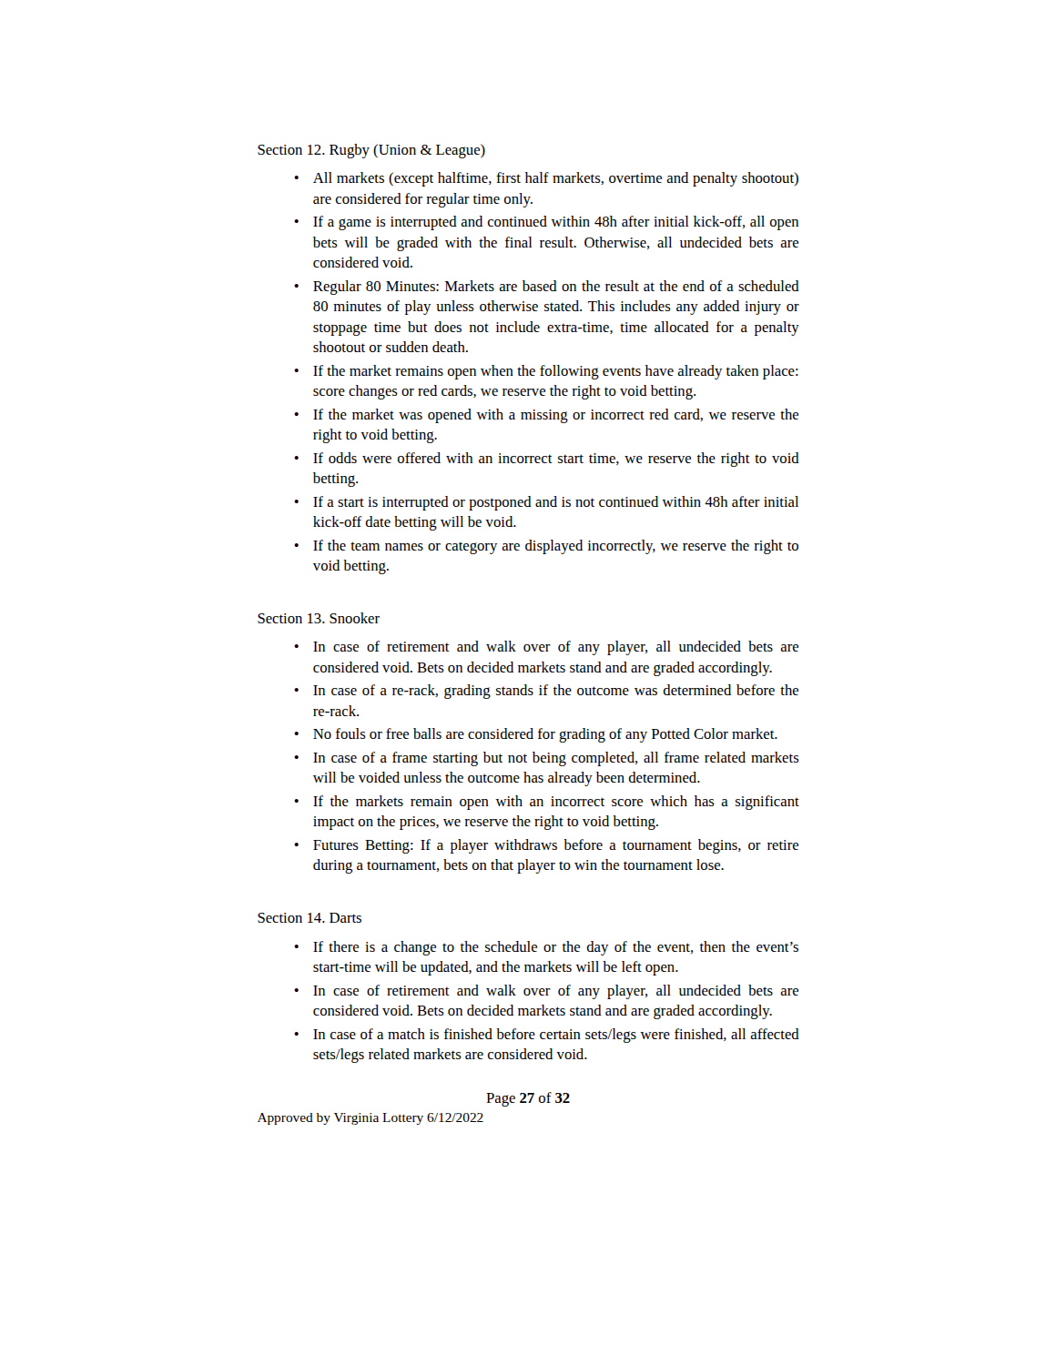Section 12. Rugby (Union & League)
All markets (except halftime, first half markets, overtime and penalty shootout) are considered for regular time only.
If a game is interrupted and continued within 48h after initial kick-off, all open bets will be graded with the final result. Otherwise, all undecided bets are considered void.
Regular 80 Minutes: Markets are based on the result at the end of a scheduled 80 minutes of play unless otherwise stated. This includes any added injury or stoppage time but does not include extra-time, time allocated for a penalty shootout or sudden death.
If the market remains open when the following events have already taken place: score changes or red cards, we reserve the right to void betting.
If the market was opened with a missing or incorrect red card, we reserve the right to void betting.
If odds were offered with an incorrect start time, we reserve the right to void betting.
If a start is interrupted or postponed and is not continued within 48h after initial kick-off date betting will be void.
If the team names or category are displayed incorrectly, we reserve the right to void betting.
Section 13. Snooker
In case of retirement and walk over of any player, all undecided bets are considered void. Bets on decided markets stand and are graded accordingly.
In case of a re-rack, grading stands if the outcome was determined before the re-rack.
No fouls or free balls are considered for grading of any Potted Color market.
In case of a frame starting but not being completed, all frame related markets will be voided unless the outcome has already been determined.
If the markets remain open with an incorrect score which has a significant impact on the prices, we reserve the right to void betting.
Futures Betting: If a player withdraws before a tournament begins, or retire during a tournament, bets on that player to win the tournament lose.
Section 14. Darts
If there is a change to the schedule or the day of the event, then the event’s start-time will be updated, and the markets will be left open.
In case of retirement and walk over of any player, all undecided bets are considered void. Bets on decided markets stand and are graded accordingly.
In case of a match is finished before certain sets/legs were finished, all affected sets/legs related markets are considered void.
Page 27 of 32
Approved by Virginia Lottery 6/12/2022